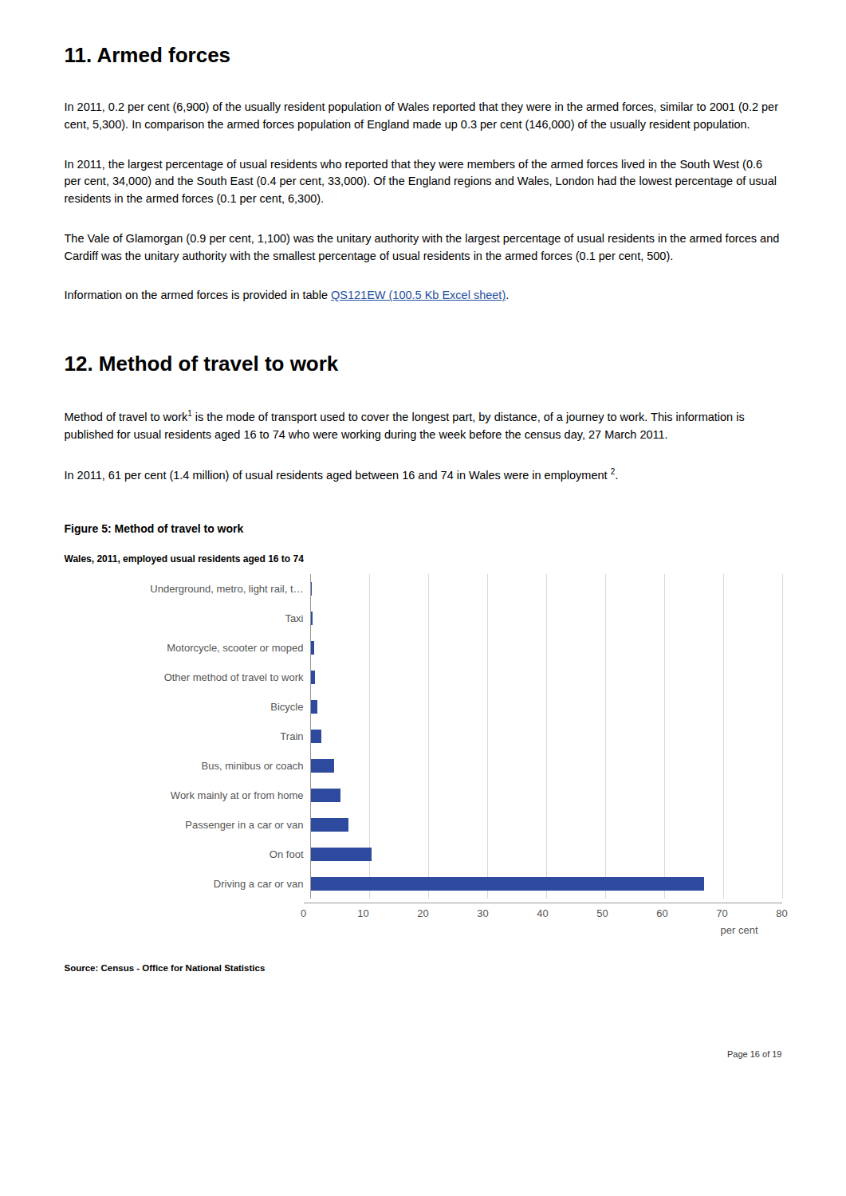11. Armed forces
In 2011, 0.2 per cent (6,900) of the usually resident population of Wales reported that they were in the armed forces, similar to 2001 (0.2 per cent, 5,300). In comparison the armed forces population of England made up 0.3 per cent (146,000) of the usually resident population.
In 2011, the largest percentage of usual residents who reported that they were members of the armed forces lived in the South West (0.6 per cent, 34,000) and the South East (0.4 per cent, 33,000). Of the England regions and Wales, London had the lowest percentage of usual residents in the armed forces (0.1 per cent, 6,300).
The Vale of Glamorgan (0.9 per cent, 1,100) was the unitary authority with the largest percentage of usual residents in the armed forces and Cardiff was the unitary authority with the smallest percentage of usual residents in the armed forces (0.1 per cent, 500).
Information on the armed forces is provided in table QS121EW (100.5 Kb Excel sheet).
12. Method of travel to work
Method of travel to work1 is the mode of transport used to cover the longest part, by distance, of a journey to work. This information is published for usual residents aged 16 to 74 who were working during the week before the census day, 27 March 2011.
In 2011, 61 per cent (1.4 million) of usual residents aged between 16 and 74 in Wales were in employment 2.
Figure 5: Method of travel to work
Wales, 2011, employed usual residents aged 16 to 74
Underground, metro, light rail, t…
Taxi
Motorcycle, scooter or moped
Other method of travel to work
Bicycle
Train
Bus, minibus or coach
Work mainly at or from home
Passenger in a car or van
On foot
Driving a car or van
0 10 20 30 40 50 60 70 80
per cent
Source: Census - Office for National Statistics
Page 16 of 19